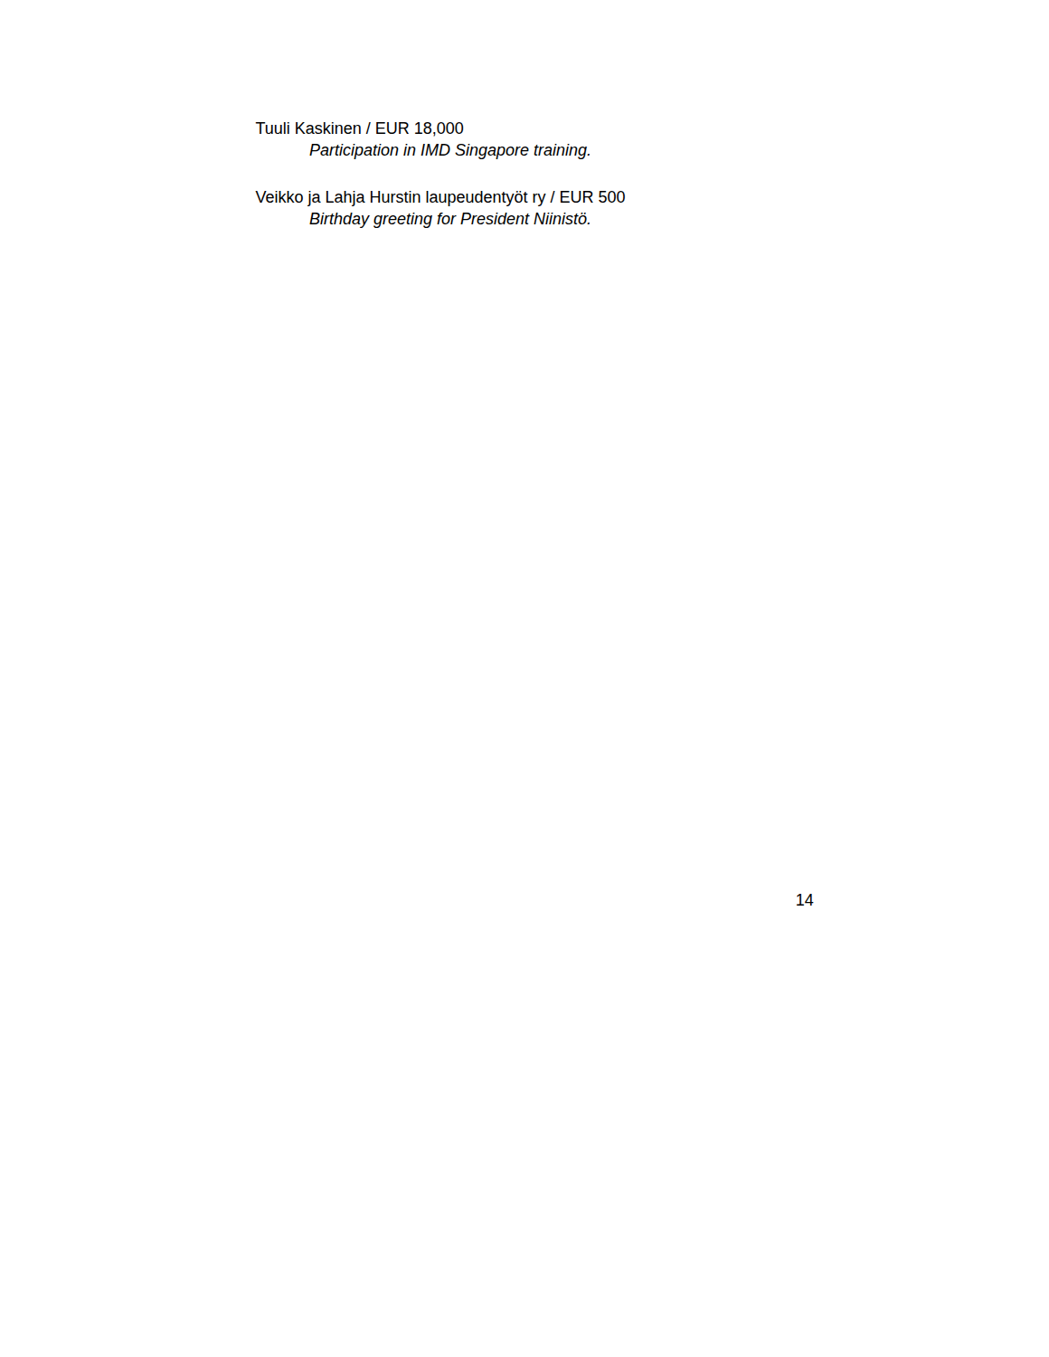Tuuli Kaskinen / EUR 18,000
Participation in IMD Singapore training.
Veikko ja Lahja Hurstin laupeudentyöt ry / EUR 500
Birthday greeting for President Niinistö.
14